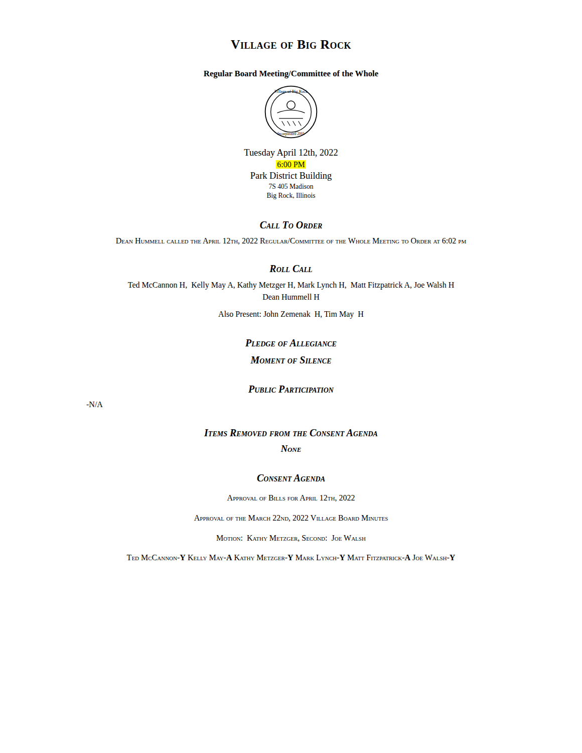Village of Big Rock
Regular Board Meeting/Committee of the Whole
Tuesday April 12th, 2022
6:00 PM
Park District Building
7S 405 Madison
Big Rock, Illinois
Call To Order
Dean Hummell called the April 12th, 2022 Regular/Committee of the Whole Meeting to Order at 6:02 pm
Roll Call
Ted McCannon H, Kelly May A, Kathy Metzger H, Mark Lynch H, Matt Fitzpatrick A, Joe Walsh H
Dean Hummell H
Also Present: John Zemenak H, Tim May H
Pledge of Allegiance
Moment of Silence
Public Participation
-N/A
Items Removed from the Consent Agenda
None
Consent Agenda
Approval of Bills for April 12th, 2022
Approval of the March 22nd, 2022 Village Board Minutes
Motion: Kathy Metzger, Second: Joe Walsh
Ted McCannon-Y Kelly May-A Kathy Metzger-Y Mark Lynch-Y Matt Fitzpatrick-A Joe Walsh-Y